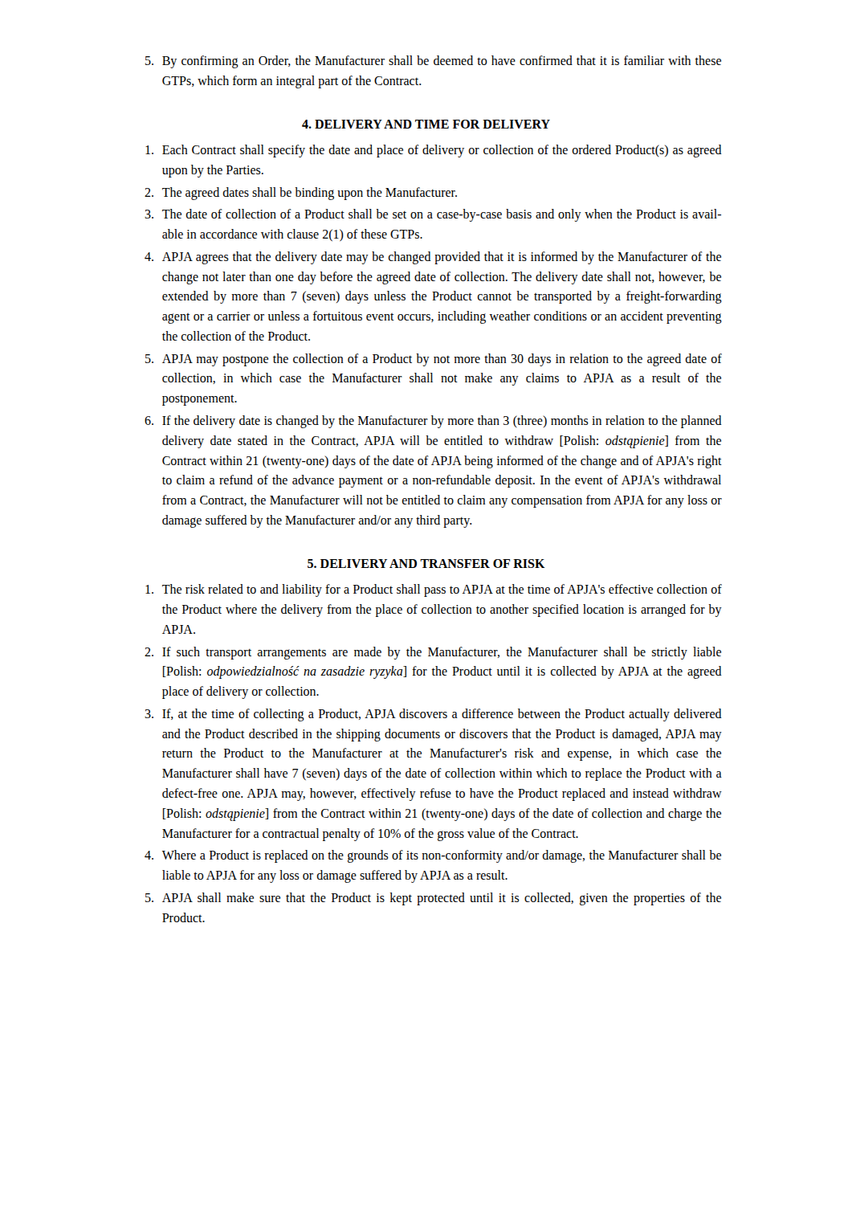By confirming an Order, the Manufacturer shall be deemed to have confirmed that it is familiar with these GTPs, which form an integral part of the Contract.
4. Delivery and Time for Delivery
Each Contract shall specify the date and place of delivery or collection of the ordered Product(s) as agreed upon by the Parties.
The agreed dates shall be binding upon the Manufacturer.
The date of collection of a Product shall be set on a case-by-case basis and only when the Product is available in accordance with clause 2(1) of these GTPs.
APJA agrees that the delivery date may be changed provided that it is informed by the Manufacturer of the change not later than one day before the agreed date of collection. The delivery date shall not, however, be extended by more than 7 (seven) days unless the Product cannot be transported by a freight-forwarding agent or a carrier or unless a fortuitous event occurs, including weather conditions or an accident preventing the collection of the Product.
APJA may postpone the collection of a Product by not more than 30 days in relation to the agreed date of collection, in which case the Manufacturer shall not make any claims to APJA as a result of the postponement.
If the delivery date is changed by the Manufacturer by more than 3 (three) months in relation to the planned delivery date stated in the Contract, APJA will be entitled to withdraw [Polish: odstąpienie] from the Contract within 21 (twenty-one) days of the date of APJA being informed of the change and of APJA's right to claim a refund of the advance payment or a non-refundable deposit. In the event of APJA's withdrawal from a Contract, the Manufacturer will not be entitled to claim any compensation from APJA for any loss or damage suffered by the Manufacturer and/or any third party.
5. Delivery and Transfer of Risk
The risk related to and liability for a Product shall pass to APJA at the time of APJA's effective collection of the Product where the delivery from the place of collection to another specified location is arranged for by APJA.
If such transport arrangements are made by the Manufacturer, the Manufacturer shall be strictly liable [Polish: odpowiedzialność na zasadzie ryzyka] for the Product until it is collected by APJA at the agreed place of delivery or collection.
If, at the time of collecting a Product, APJA discovers a difference between the Product actually delivered and the Product described in the shipping documents or discovers that the Product is damaged, APJA may return the Product to the Manufacturer at the Manufacturer's risk and expense, in which case the Manufacturer shall have 7 (seven) days of the date of collection within which to replace the Product with a defect-free one. APJA may, however, effectively refuse to have the Product replaced and instead withdraw [Polish: odstąpienie] from the Contract within 21 (twenty-one) days of the date of collection and charge the Manufacturer for a contractual penalty of 10% of the gross value of the Contract.
Where a Product is replaced on the grounds of its non-conformity and/or damage, the Manufacturer shall be liable to APJA for any loss or damage suffered by APJA as a result.
APJA shall make sure that the Product is kept protected until it is collected, given the properties of the Product.